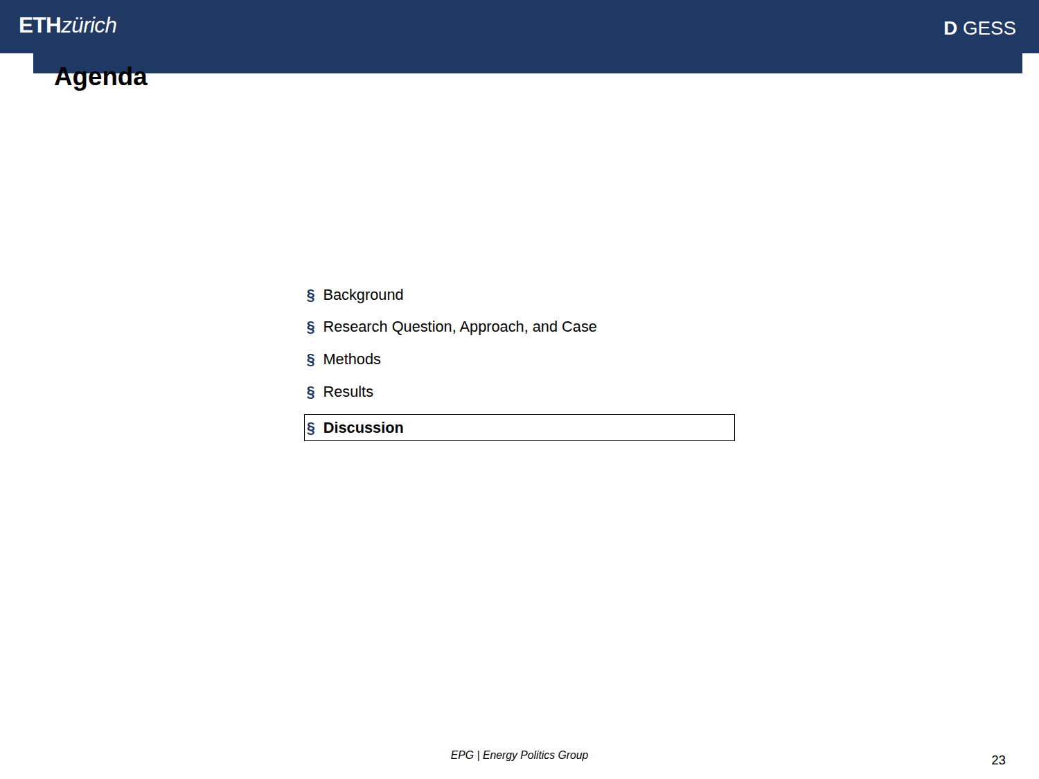ETH zürich
D GESS
Agenda
§Background
§Research Question, Approach, and Case
§Methods
§Results
§Discussion
EPG | Energy Politics Group
23